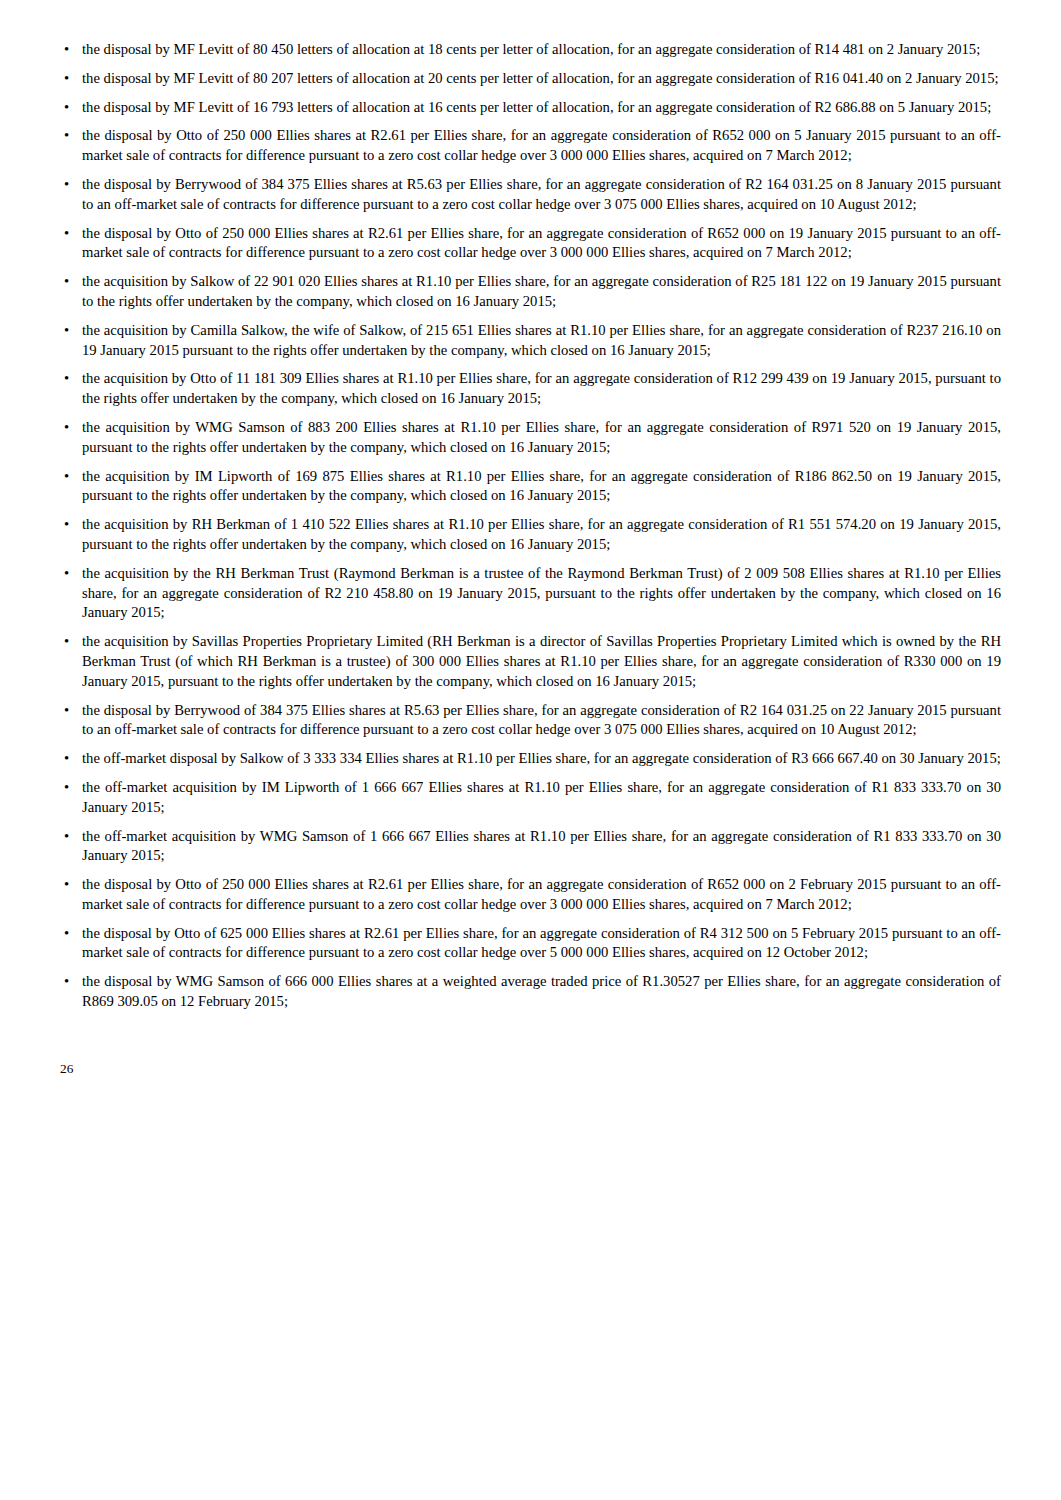the disposal by MF Levitt of 80 450 letters of allocation at 18 cents per letter of allocation, for an aggregate consideration of R14 481 on 2 January 2015;
the disposal by MF Levitt of 80 207 letters of allocation at 20 cents per letter of allocation, for an aggregate consideration of R16 041.40 on 2 January 2015;
the disposal by MF Levitt of 16 793 letters of allocation at 16 cents per letter of allocation, for an aggregate consideration of R2 686.88 on 5 January 2015;
the disposal by Otto of 250 000 Ellies shares at R2.61 per Ellies share, for an aggregate consideration of R652 000 on 5 January 2015 pursuant to an off-market sale of contracts for difference pursuant to a zero cost collar hedge over 3 000 000 Ellies shares, acquired on 7 March 2012;
the disposal by Berrywood of 384 375 Ellies shares at R5.63 per Ellies share, for an aggregate consideration of R2 164 031.25 on 8 January 2015 pursuant to an off-market sale of contracts for difference pursuant to a zero cost collar hedge over 3 075 000 Ellies shares, acquired on 10 August 2012;
the disposal by Otto of 250 000 Ellies shares at R2.61 per Ellies share, for an aggregate consideration of R652 000 on 19 January 2015 pursuant to an off-market sale of contracts for difference pursuant to a zero cost collar hedge over 3 000 000 Ellies shares, acquired on 7 March 2012;
the acquisition by Salkow of 22 901 020 Ellies shares at R1.10 per Ellies share, for an aggregate consideration of R25 181 122 on 19 January 2015 pursuant to the rights offer undertaken by the company, which closed on 16 January 2015;
the acquisition by Camilla Salkow, the wife of Salkow, of 215 651 Ellies shares at R1.10 per Ellies share, for an aggregate consideration of R237 216.10 on 19 January 2015 pursuant to the rights offer undertaken by the company, which closed on 16 January 2015;
the acquisition by Otto of 11 181 309 Ellies shares at R1.10 per Ellies share, for an aggregate consideration of R12 299 439 on 19 January 2015, pursuant to the rights offer undertaken by the company, which closed on 16 January 2015;
the acquisition by WMG Samson of 883 200 Ellies shares at R1.10 per Ellies share, for an aggregate consideration of R971 520 on 19 January 2015, pursuant to the rights offer undertaken by the company, which closed on 16 January 2015;
the acquisition by IM Lipworth of 169 875 Ellies shares at R1.10 per Ellies share, for an aggregate consideration of R186 862.50 on 19 January 2015, pursuant to the rights offer undertaken by the company, which closed on 16 January 2015;
the acquisition by RH Berkman of 1 410 522 Ellies shares at R1.10 per Ellies share, for an aggregate consideration of R1 551 574.20 on 19 January 2015, pursuant to the rights offer undertaken by the company, which closed on 16 January 2015;
the acquisition by the RH Berkman Trust (Raymond Berkman is a trustee of the Raymond Berkman Trust) of 2 009 508 Ellies shares at R1.10 per Ellies share, for an aggregate consideration of R2 210 458.80 on 19 January 2015, pursuant to the rights offer undertaken by the company, which closed on 16 January 2015;
the acquisition by Savillas Properties Proprietary Limited (RH Berkman is a director of Savillas Properties Proprietary Limited which is owned by the RH Berkman Trust (of which RH Berkman is a trustee) of 300 000 Ellies shares at R1.10 per Ellies share, for an aggregate consideration of R330 000 on 19 January 2015, pursuant to the rights offer undertaken by the company, which closed on 16 January 2015;
the disposal by Berrywood of 384 375 Ellies shares at R5.63 per Ellies share, for an aggregate consideration of R2 164 031.25 on 22 January 2015 pursuant to an off-market sale of contracts for difference pursuant to a zero cost collar hedge over 3 075 000 Ellies shares, acquired on 10 August 2012;
the off-market disposal by Salkow of 3 333 334 Ellies shares at R1.10 per Ellies share, for an aggregate consideration of R3 666 667.40 on 30 January 2015;
the off-market acquisition by IM Lipworth of 1 666 667 Ellies shares at R1.10 per Ellies share, for an aggregate consideration of R1 833 333.70 on 30 January 2015;
the off-market acquisition by WMG Samson of 1 666 667 Ellies shares at R1.10 per Ellies share, for an aggregate consideration of R1 833 333.70 on 30 January 2015;
the disposal by Otto of 250 000 Ellies shares at R2.61 per Ellies share, for an aggregate consideration of R652 000 on 2 February 2015 pursuant to an off-market sale of contracts for difference pursuant to a zero cost collar hedge over 3 000 000 Ellies shares, acquired on 7 March 2012;
the disposal by Otto of 625 000 Ellies shares at R2.61 per Ellies share, for an aggregate consideration of R4 312 500 on 5 February 2015 pursuant to an off-market sale of contracts for difference pursuant to a zero cost collar hedge over 5 000 000 Ellies shares, acquired on 12 October 2012;
the disposal by WMG Samson of 666 000 Ellies shares at a weighted average traded price of R1.30527 per Ellies share, for an aggregate consideration of R869 309.05 on 12 February 2015;
26